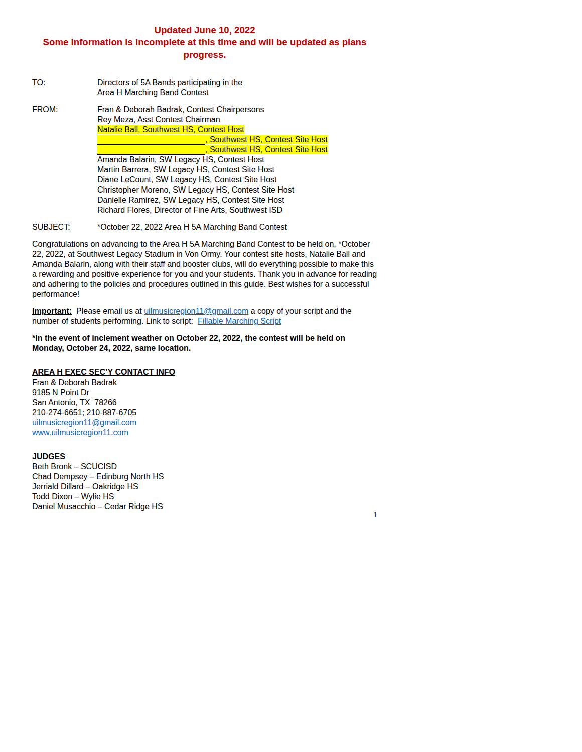Updated June 10, 2022
Some information is incomplete at this time and will be updated as plans progress.
| TO: | Directors of 5A Bands participating in the Area H Marching Band Contest |
| FROM: | Fran & Deborah Badrak, Contest Chairpersons Rey Meza, Asst Contest Chairman Natalie Ball, Southwest HS, Contest Host , Southwest HS, Contest Site Host , Southwest HS, Contest Site Host Amanda Balarin, SW Legacy HS, Contest Host Martin Barrera, SW Legacy HS, Contest Site Host Diane LeCount, SW Legacy HS, Contest Site Host Christopher Moreno, SW Legacy HS, Contest Site Host Danielle Ramirez, SW Legacy HS, Contest Site Host Richard Flores, Director of Fine Arts, Southwest ISD |
| SUBJECT: | *October 22, 2022 Area H 5A Marching Band Contest |
Congratulations on advancing to the Area H 5A Marching Band Contest to be held on, *October 22, 2022, at Southwest Legacy Stadium in Von Ormy. Your contest site hosts, Natalie Ball and Amanda Balarin, along with their staff and booster clubs, will do everything possible to make this a rewarding and positive experience for you and your students. Thank you in advance for reading and adhering to the policies and procedures outlined in this guide. Best wishes for a successful performance!
Important: Please email us at uilmusicregion11@gmail.com a copy of your script and the number of students performing. Link to script: Fillable Marching Script
*In the event of inclement weather on October 22, 2022, the contest will be held on Monday, October 24, 2022, same location.
AREA H EXEC SEC’Y CONTACT INFO
Fran & Deborah Badrak
9185 N Point Dr
San Antonio, TX 78266
210-274-6651; 210-887-6705
uilmusicregion11@gmail.com
www.uilmusicregion11.com
JUDGES
Beth Bronk – SCUCISD
Chad Dempsey – Edinburg North HS
Jerriald Dillard – Oakridge HS
Todd Dixon – Wylie HS
Daniel Musacchio – Cedar Ridge HS
1